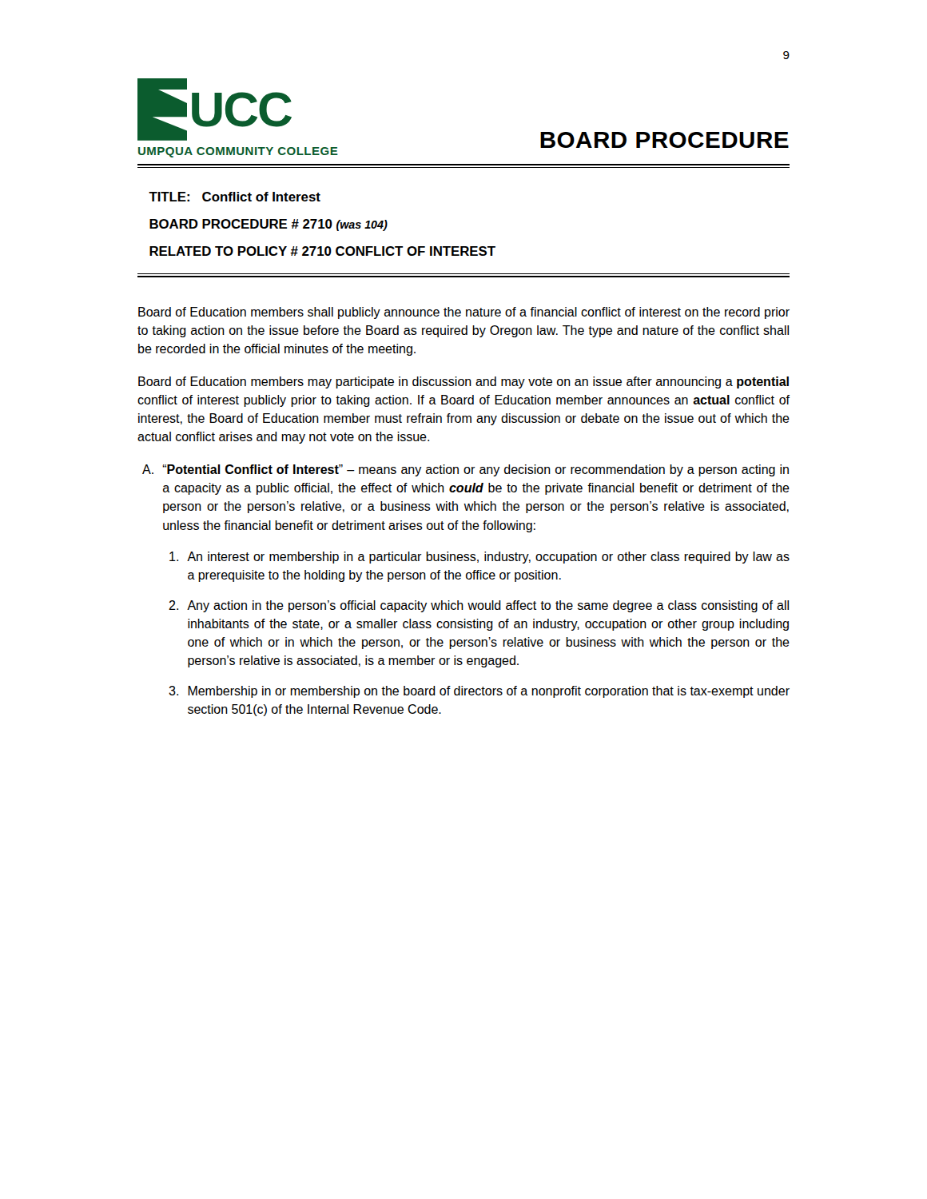9
UCC
UMPQUA COMMUNITY COLLEGE
BOARD PROCEDURE
TITLE: Conflict of Interest
BOARD PROCEDURE # 2710 (was 104)
RELATED TO POLICY # 2710 CONFLICT OF INTEREST
Board of Education members shall publicly announce the nature of a financial conflict of interest on the record prior to taking action on the issue before the Board as required by Oregon law. The type and nature of the conflict shall be recorded in the official minutes of the meeting.
Board of Education members may participate in discussion and may vote on an issue after announcing a potential conflict of interest publicly prior to taking action. If a Board of Education member announces an actual conflict of interest, the Board of Education member must refrain from any discussion or debate on the issue out of which the actual conflict arises and may not vote on the issue.
“Potential Conflict of Interest” – means any action or any decision or recommendation by a person acting in a capacity as a public official, the effect of which could be to the private financial benefit or detriment of the person or the person’s relative, or a business with which the person or the person’s relative is associated, unless the financial benefit or detriment arises out of the following:
An interest or membership in a particular business, industry, occupation or other class required by law as a prerequisite to the holding by the person of the office or position.
Any action in the person’s official capacity which would affect to the same degree a class consisting of all inhabitants of the state, or a smaller class consisting of an industry, occupation or other group including one of which or in which the person, or the person’s relative or business with which the person or the person’s relative is associated, is a member or is engaged.
Membership in or membership on the board of directors of a nonprofit corporation that is tax-exempt under section 501(c) of the Internal Revenue Code.